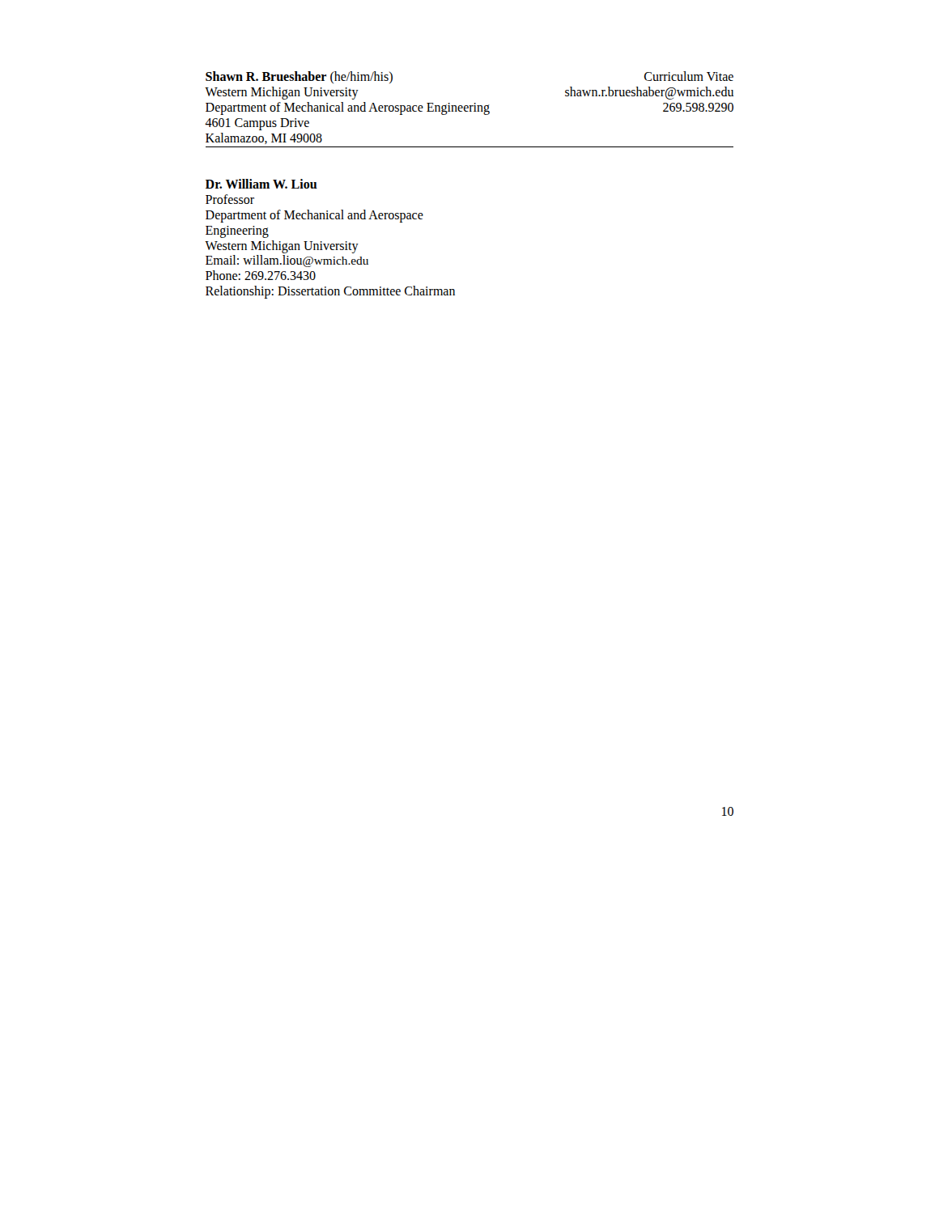| Shawn R. Brueshaber (he/him/his) | Curriculum Vitae |
| Western Michigan University | shawn.r.brueshaber@wmich.edu |
| Department of Mechanical and Aerospace Engineering | 269.598.9290 |
| 4601 Campus Drive | |
| Kalamazoo, MI 49008 | |
Dr. William W. Liou
Professor
Department of Mechanical and Aerospace
Engineering
Western Michigan University
Email: willam.liou@wmich.edu
Phone: 269.276.3430
Relationship: Dissertation Committee Chairman
10